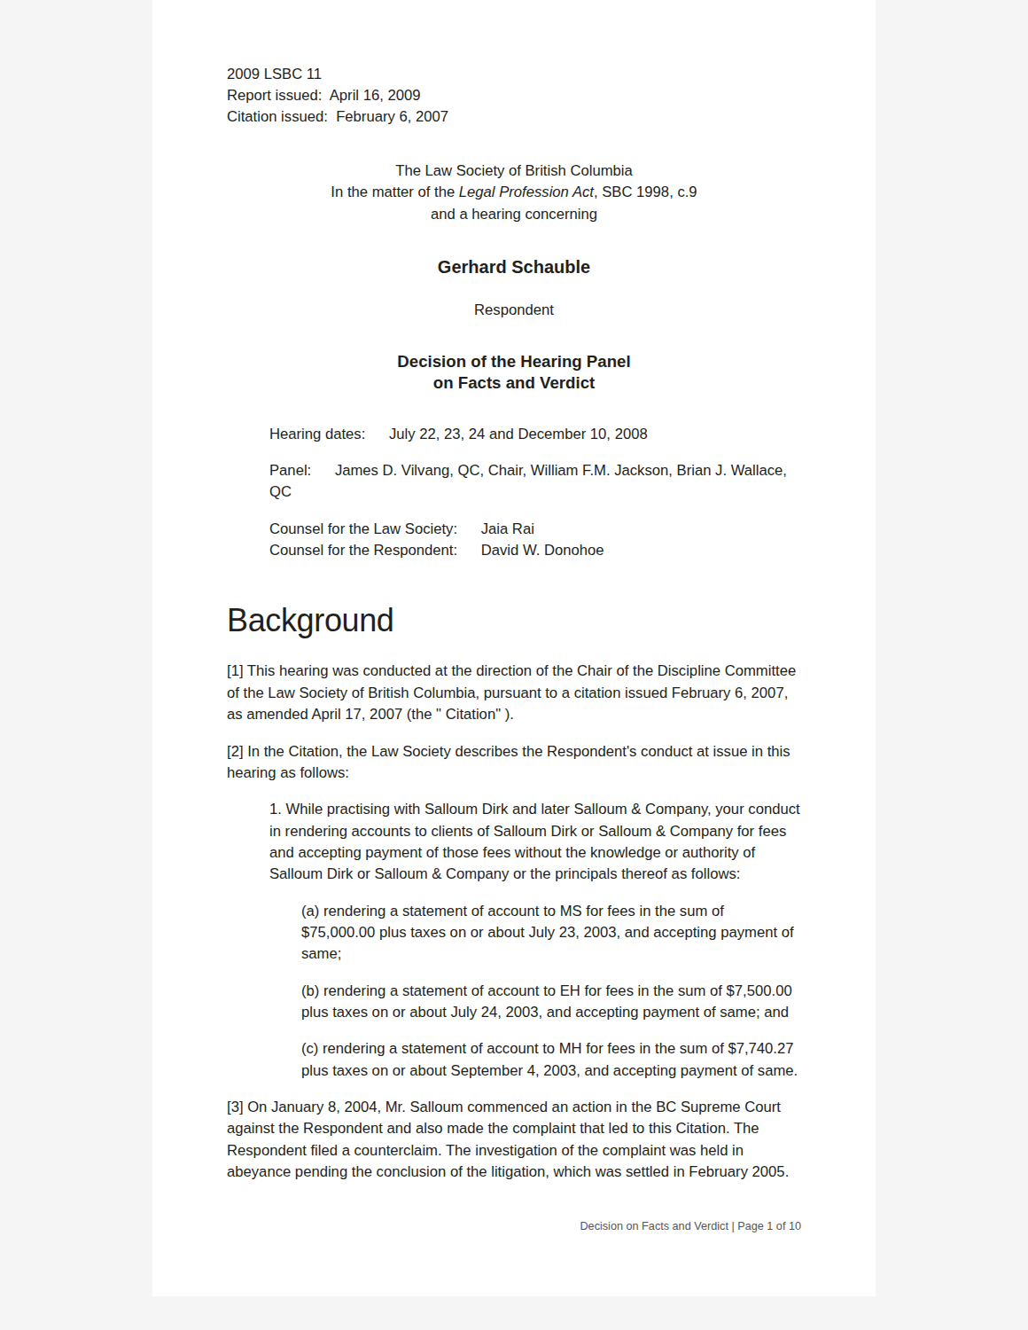2009 LSBC 11
Report issued: April 16, 2009
Citation issued: February 6, 2007
The Law Society of British Columbia
In the matter of the Legal Profession Act, SBC 1998, c.9
and a hearing concerning
Gerhard Schauble
Respondent
Decision of the Hearing Panel
on Facts and Verdict
Hearing dates: July 22, 23, 24 and December 10, 2008
Panel: James D. Vilvang, QC, Chair, William F.M. Jackson, Brian J. Wallace, QC
Counsel for the Law Society: Jaia Rai
Counsel for the Respondent: David W. Donohoe
Background
[1] This hearing was conducted at the direction of the Chair of the Discipline Committee of the Law Society of British Columbia, pursuant to a citation issued February 6, 2007, as amended April 17, 2007 (the " Citation" ).
[2] In the Citation, the Law Society describes the Respondent's conduct at issue in this hearing as follows:
1. While practising with Salloum Dirk and later Salloum & Company, your conduct in rendering accounts to clients of Salloum Dirk or Salloum & Company for fees and accepting payment of those fees without the knowledge or authority of Salloum Dirk or Salloum & Company or the principals thereof as follows:
(a) rendering a statement of account to MS for fees in the sum of $75,000.00 plus taxes on or about July 23, 2003, and accepting payment of same;
(b) rendering a statement of account to EH for fees in the sum of $7,500.00 plus taxes on or about July 24, 2003, and accepting payment of same; and
(c) rendering a statement of account to MH for fees in the sum of $7,740.27 plus taxes on or about September 4, 2003, and accepting payment of same.
[3] On January 8, 2004, Mr. Salloum commenced an action in the BC Supreme Court against the Respondent and also made the complaint that led to this Citation. The Respondent filed a counterclaim. The investigation of the complaint was held in abeyance pending the conclusion of the litigation, which was settled in February 2005.
Decision on Facts and Verdict | Page 1 of 10